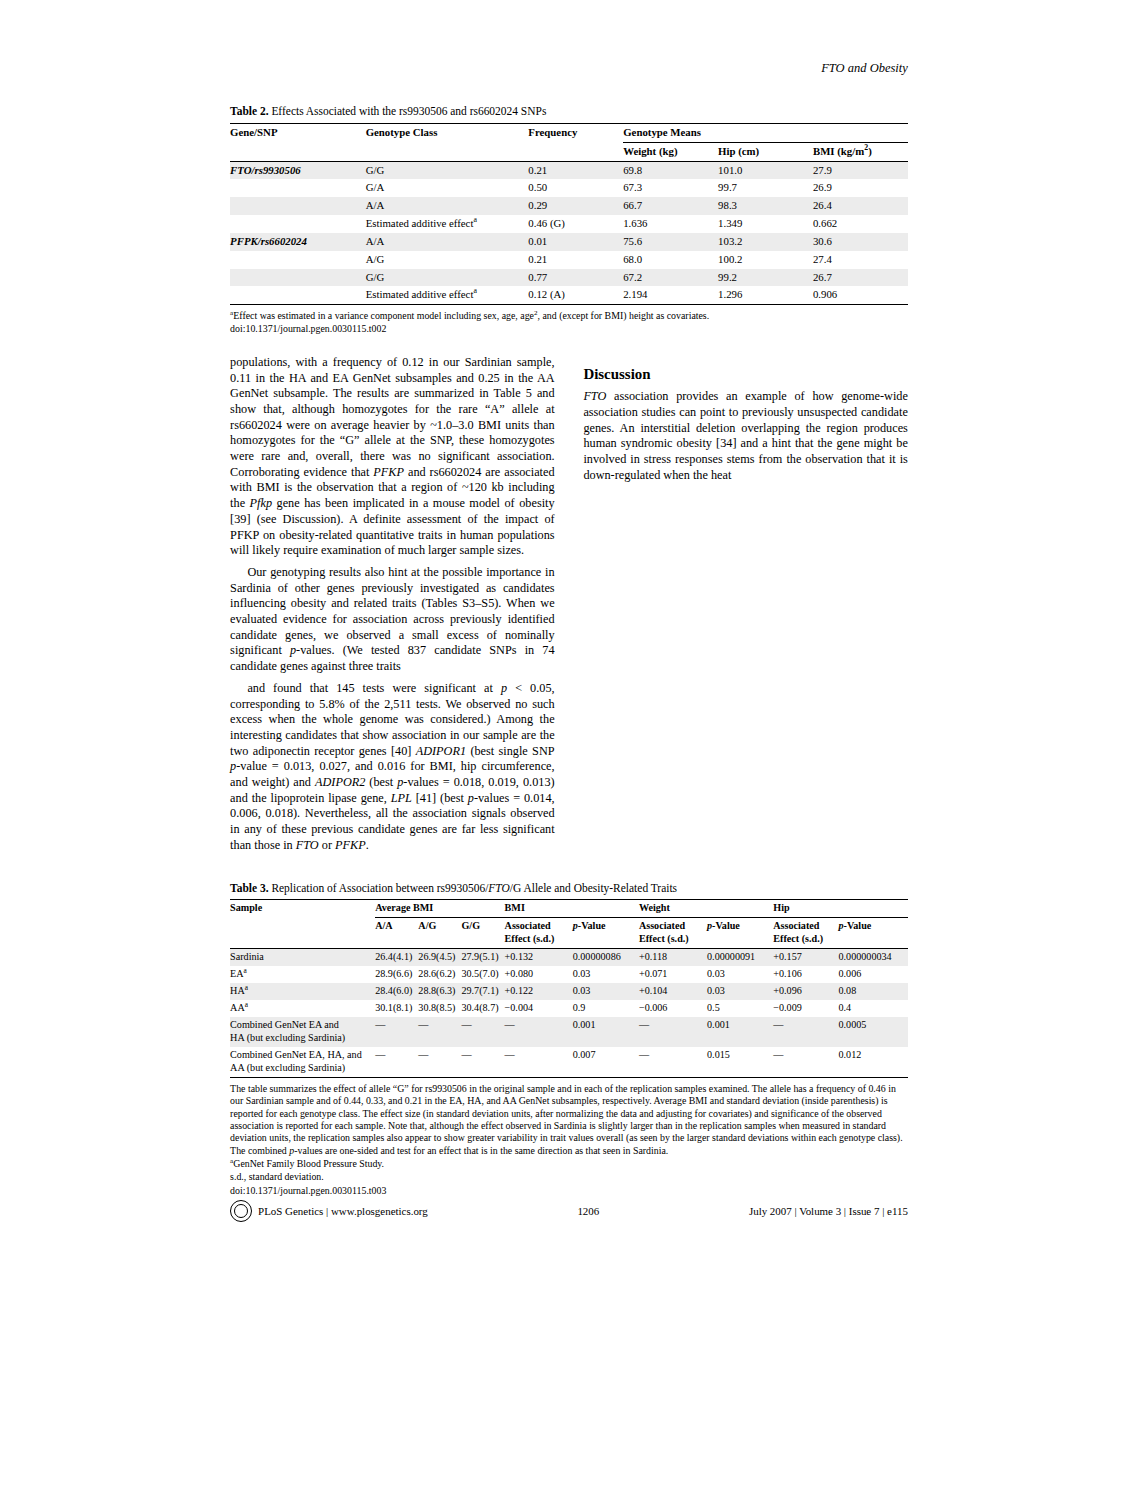FTO and Obesity
Table 2. Effects Associated with the rs9930506 and rs6602024 SNPs
| Gene/SNP | Genotype Class | Frequency | Genotype Means |
| --- | --- | --- | --- |
| Weight (kg) | Hip (cm) | BMI (kg/m 2 ) |
| FTO/rs9930506 | G/G | 0.21 | 69.8 | 101.0 | 27.9 |
| | G/A | 0.50 | 67.3 | 99.7 | 26.9 |
| | A/A | 0.29 | 66.7 | 98.3 | 26.4 |
| | Estimated additive effect a | 0.46 (G) | 1.636 | 1.349 | 0.662 |
| PFPK/rs6602024 | A/A | 0.01 | 75.6 | 103.2 | 30.6 |
| | A/G | 0.21 | 68.0 | 100.2 | 27.4 |
| | G/G | 0.77 | 67.2 | 99.2 | 26.7 |
| | Estimated additive effect a | 0.12 (A) | 2.194 | 1.296 | 0.906 |
aEffect was estimated in a variance component model including sex, age, age2, and (except for BMI) height as covariates.
doi:10.1371/journal.pgen.0030115.t002
populations, with a frequency of 0.12 in our Sardinian sample, 0.11 in the HA and EA GenNet subsamples and 0.25 in the AA GenNet subsample. The results are summarized in Table 5 and show that, although homozygotes for the rare “A” allele at rs6602024 were on average heavier by ~1.0–3.0 BMI units than homozygotes for the “G” allele at the SNP, these homozygotes were rare and, overall, there was no significant association. Corroborating evidence that PFKP and rs6602024 are associated with BMI is the observation that a region of ~120 kb including the Pfkp gene has been implicated in a mouse model of obesity [39] (see Discussion). A definite assessment of the impact of PFKP on obesity-related quantitative traits in human populations will likely require examination of much larger sample sizes.
Our genotyping results also hint at the possible importance in Sardinia of other genes previously investigated as candidates influencing obesity and related traits (Tables S3–S5). When we evaluated evidence for association across previously identified candidate genes, we observed a small excess of nominally significant p-values. (We tested 837 candidate SNPs in 74 candidate genes against three traits
and found that 145 tests were significant at p < 0.05, corresponding to 5.8% of the 2,511 tests. We observed no such excess when the whole genome was considered.) Among the interesting candidates that show association in our sample are the two adiponectin receptor genes [40] ADIPOR1 (best single SNP p-value = 0.013, 0.027, and 0.016 for BMI, hip circumference, and weight) and ADIPOR2 (best p-values = 0.018, 0.019, 0.013) and the lipoprotein lipase gene, LPL [41] (best p-values = 0.014, 0.006, 0.018). Nevertheless, all the association signals observed in any of these previous candidate genes are far less significant than those in FTO or PFKP.
Discussion
FTO association provides an example of how genome-wide association studies can point to previously unsuspected candidate genes. An interstitial deletion overlapping the region produces human syndromic obesity [34] and a hint that the gene might be involved in stress responses stems from the observation that it is down-regulated when the heat
Table 3. Replication of Association between rs9930506/FTO/G Allele and Obesity-Related Traits
| Sample | Average BMI | BMI | Weight | Hip |
| --- | --- | --- | --- | --- |
| A/A | A/G | G/G | Associated Effect (s.d.) | p -Value | Associated Effect (s.d.) | p -Value | Associated Effect (s.d.) | p -Value |
| Sardinia | 26.4(4.1) | 26.9(4.5) | 27.9(5.1) | +0.132 | 0.00000086 | +0.118 | 0.00000091 | +0.157 | 0.000000034 |
| EA a | 28.9(6.6) | 28.6(6.2) | 30.5(7.0) | +0.080 | 0.03 | +0.071 | 0.03 | +0.106 | 0.006 |
| HA a | 28.4(6.0) | 28.8(6.3) | 29.7(7.1) | +0.122 | 0.03 | +0.104 | 0.03 | +0.096 | 0.08 |
| AA a | 30.1(8.1) | 30.8(8.5) | 30.4(8.7) | −0.004 | 0.9 | −0.006 | 0.5 | −0.009 | 0.4 |
| Combined GenNet EA and HA (but excluding Sardinia) | — | — | — | — | 0.001 | — | 0.001 | — | 0.0005 |
| Combined GenNet EA, HA, and AA (but excluding Sardinia) | — | — | — | — | 0.007 | — | 0.015 | — | 0.012 |
The table summarizes the effect of allele “G” for rs9930506 in the original sample and in each of the replication samples examined. The allele has a frequency of 0.46 in our Sardinian sample and of 0.44, 0.33, and 0.21 in the EA, HA, and AA GenNet subsamples, respectively. Average BMI and standard deviation (inside parenthesis) is reported for each genotype class. The effect size (in standard deviation units, after normalizing the data and adjusting for covariates) and significance of the observed association is reported for each sample. Note that, although the effect observed in Sardinia is slightly larger than in the replication samples when measured in standard deviation units, the replication samples also appear to show greater variability in trait values overall (as seen by the larger standard deviations within each genotype class). The combined p-values are one-sided and test for an effect that is in the same direction as that seen in Sardinia.
aGenNet Family Blood Pressure Study.
s.d., standard deviation.
doi:10.1371/journal.pgen.0030115.t003
PLoS Genetics | www.plosgenetics.org
1206
July 2007 | Volume 3 | Issue 7 | e115